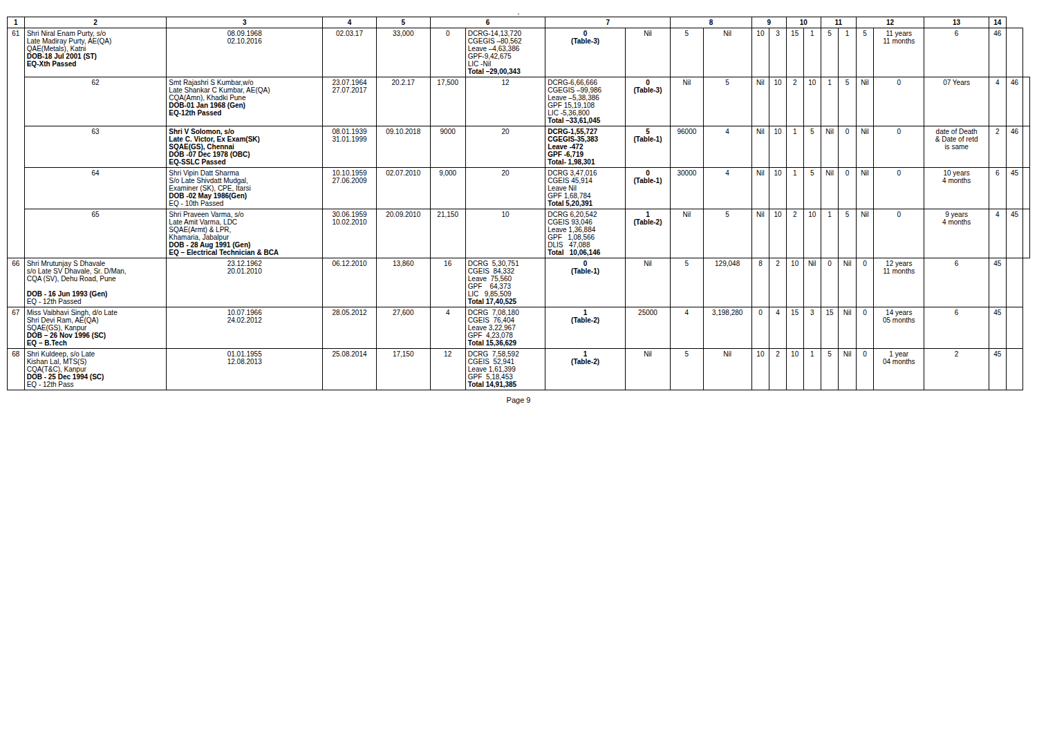.
| 1 | 2 | 3 | 4 | 5 | 6 | 7 | 8 | 9 | 10 | 11 | 12 | 13 | 14 |
| --- | --- | --- | --- | --- | --- | --- | --- | --- | --- | --- | --- | --- | --- |
| 61 | Shri Niral Enam Purty, s/o Late Madiray Purty, AE(QA) QAE(Metals), Katni DOB-18 Jul 2001 (ST) EQ-Xth Passed | 08.09.1968 02.10.2016 | 02.03.17 | 33,000 | 0 | DCRG-14,13,720 CGEGIS –80,562 Leave –4,63,386 GPF-9,42,675 LIC -Nil Total –29,00,343 | 0 (Table-3) | Nil | 5 | Nil | 10 | 3 | 15 | 1 | 5 | 1 | 5 | 11 years 11 months | 6 | 46 | |
| 62 | Smt Rajashri S Kumbar,w/o Late Shankar C Kumbar, AE(QA) CQA(Amn), Khadki Pune DOB-01 Jan 1968 (Gen) EQ-12th Passed | 23.07.1964 27.07.2017 | 20.2.17 | 17,500 | 12 | DCRG-6,66,666 CGEGIS –99,986 Leave –5,38,386 GPF 15,19,108 LIC -5,36,800 Total –33,61,045 | 0 (Table-3) | Nil | 5 | Nil | 10 | 2 | 10 | 1 | 5 | Nil | 0 | 07 Years | 4 | 46 | |
| 63 | Shri V Solomon, s/o Late C. Victor, Ex Exam(SK) SQAE(GS), Chennai DOB -07 Dec 1978 (OBC) EQ-SSLC Passed | 08.01.1939 31.01.1999 | 09.10.2018 | 9000 | 20 | DCRG-1,55,727 CGEGIS-35,383 Leave -472 GPF -6,719 Total- 1,98,301 | 5 (Table-1) | 96000 | 4 | Nil | 10 | 1 | 5 | Nil | 0 | Nil | 0 | date of Death & Date of retd is same | 2 | 46 | |
| 64 | Shri Vipin Datt Sharma S/o Late Shivdatt Mudgal, Examiner (SK), CPE, Itarsi DOB -02 May 1986(Gen) EQ - 10th Passed | 10.10.1959 27.06.2009 | 02.07.2010 | 9,000 | 20 | DCRG 3,47,016 CGEIS 45,914 Leave Nil GPF 1,68,784 Total 5,20,391 | 0 (Table-1) | 30000 | 4 | Nil | 10 | 1 | 5 | Nil | 0 | Nil | 0 | 10 years 4 months | 6 | 45 | |
| 65 | Shri Praveen Varma, s/o Late Amit Varma, LDC SQAE(Armt) & LPR, Khamaria, Jabalpur DOB - 28 Aug 1991 (Gen) EQ – Electrical Technician & BCA | 30.06.1959 10.02.2010 | 20.09.2010 | 21,150 | 10 | DCRG 6,20,542 CGEIS 93,046 Leave 1,36,884 GPF 1,08,566 DLIS 47,088 Total 10,06,146 | 1 (Table-2) | Nil | 5 | Nil | 10 | 2 | 10 | 1 | 5 | Nil | 0 | 9 years 4 months | 4 | 45 | |
| 66 | Shri Mrutunjay S Dhavale s/o Late SV Dhavale, Sr. D/Man, CQA (SV), Dehu Road, Pune DOB - 16 Jun 1993 (Gen) EQ - 12th Passed | 23.12.1962 20.01.2010 | 06.12.2010 | 13,860 | 16 | DCRG 5,30,751 CGEIS 84,332 Leave 75,560 GPF 64,373 LIC 9,85,509 Total 17,40,525 | 0 (Table-1) | Nil | 5 | 129,048 | 8 | 2 | 10 | Nil | 0 | Nil | 0 | 12 years 11 months | 6 | 45 | |
| 67 | Miss Vaibhavi Singh, d/o Late Shri Devi Ram, AE(QA) SQAE(GS), Kanpur DOB – 26 Nov 1996 (SC) EQ – B.Tech | 10.07.1966 24.02.2012 | 28.05.2012 | 27,600 | 4 | DCRG 7,08,180 CGEIS 76,404 Leave 3,22,967 GPF 4,23,078 Total 15,36,629 | 1 (Table-2) | 25000 | 4 | 3,198,280 | 0 | 4 | 15 | 3 | 15 | Nil | 0 | 14 years 05 months | 6 | 45 | |
| 68 | Shri Kuldeep, s/o Late Kishan Lal, MTS(S) CQA(T&C), Kanpur DOB - 25 Dec 1994 (SC) EQ - 12th Pass | 01.01.1955 12.08.2013 | 25.08.2014 | 17,150 | 12 | DCRG 7,58,592 CGEIS 52,941 Leave 1,61,399 GPF 5,18,453 Total 14,91,385 | 1 (Table-2) | Nil | 5 | Nil | 10 | 2 | 10 | 1 | 5 | Nil | 0 | 1 year 04 months | 2 | 45 | |
Page 9